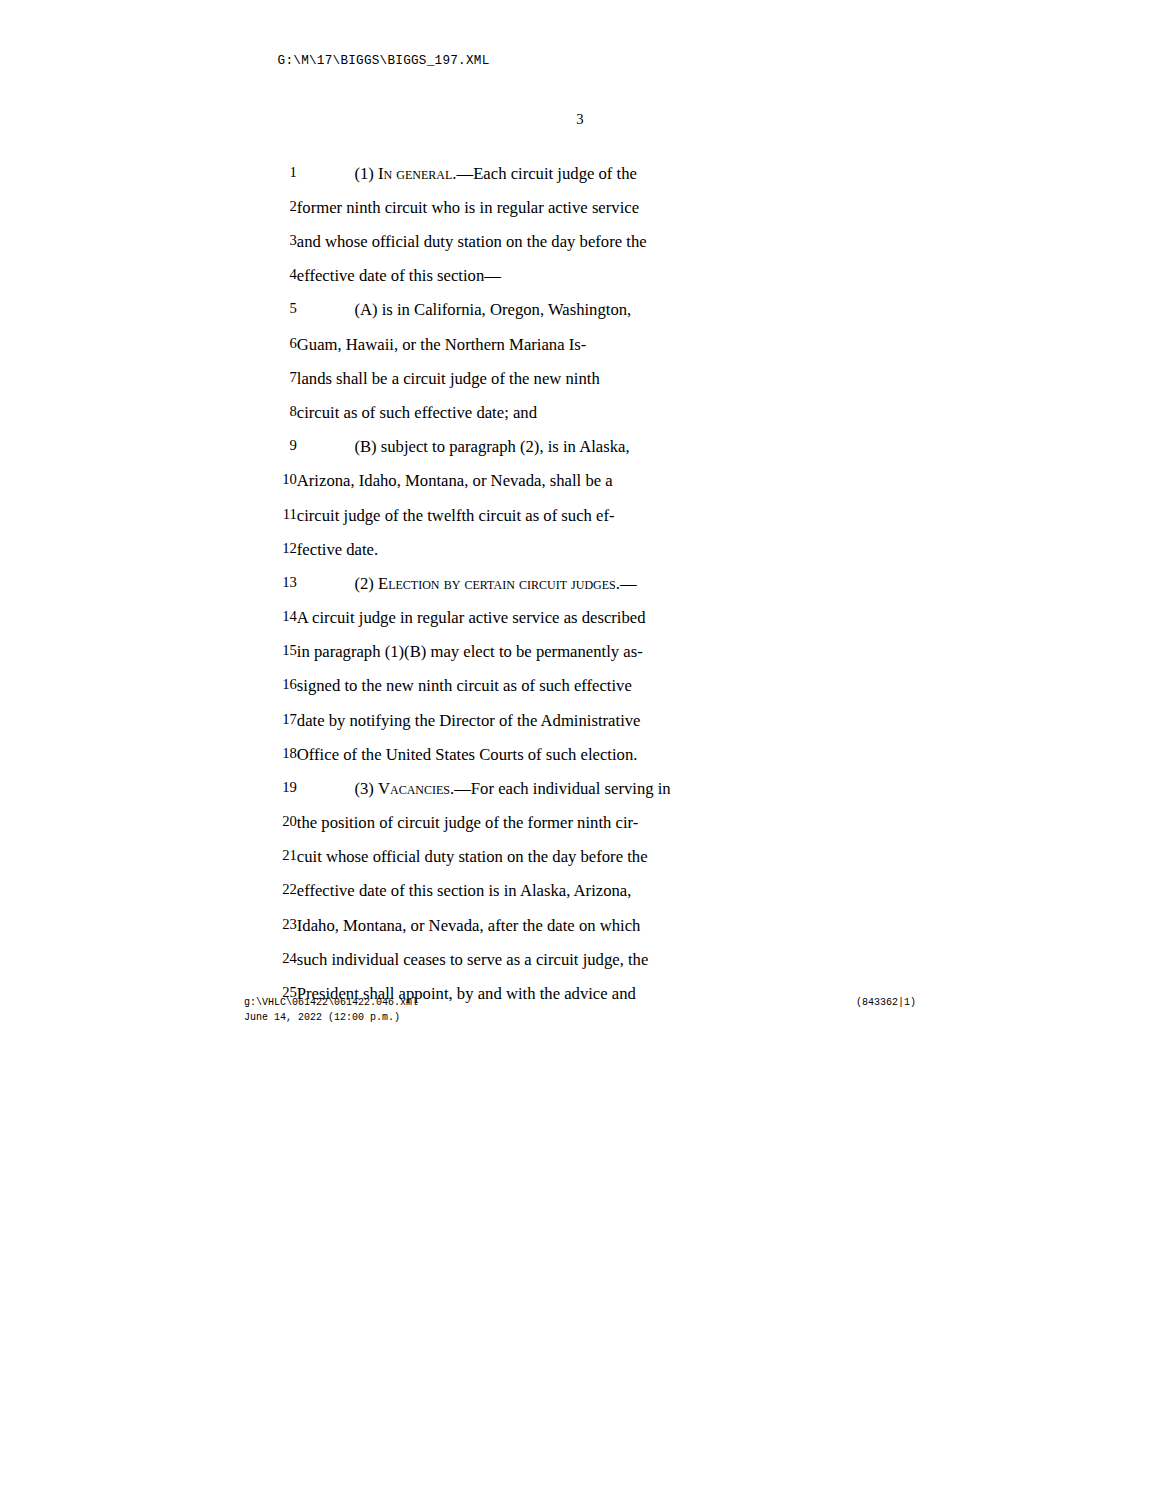G:\M\17\BIGGS\BIGGS_197.XML
3
| 1 | (1) In general. —Each circuit judge of the |
| 2 | former ninth circuit who is in regular active service |
| 3 | and whose official duty station on the day before the |
| 4 | effective date of this section— |
| 5 | (A) is in California, Oregon, Washington, |
| 6 | Guam, Hawaii, or the Northern Mariana Is- |
| 7 | lands shall be a circuit judge of the new ninth |
| 8 | circuit as of such effective date; and |
| 9 | (B) subject to paragraph (2), is in Alaska, |
| 10 | Arizona, Idaho, Montana, or Nevada, shall be a |
| 11 | circuit judge of the twelfth circuit as of such ef- |
| 12 | fective date. |
| 13 | (2) Election by certain circuit judges. — |
| 14 | A circuit judge in regular active service as described |
| 15 | in paragraph (1)(B) may elect to be permanently as- |
| 16 | signed to the new ninth circuit as of such effective |
| 17 | date by notifying the Director of the Administrative |
| 18 | Office of the United States Courts of such election. |
| 19 | (3) Vacancies. —For each individual serving in |
| 20 | the position of circuit judge of the former ninth cir- |
| 21 | cuit whose official duty station on the day before the |
| 22 | effective date of this section is in Alaska, Arizona, |
| 23 | Idaho, Montana, or Nevada, after the date on which |
| 24 | such individual ceases to serve as a circuit judge, the |
| 25 | President shall appoint, by and with the advice and |
g:\VHLC\061422\061422.046.xml (843362|1)
June 14, 2022 (12:00 p.m.)